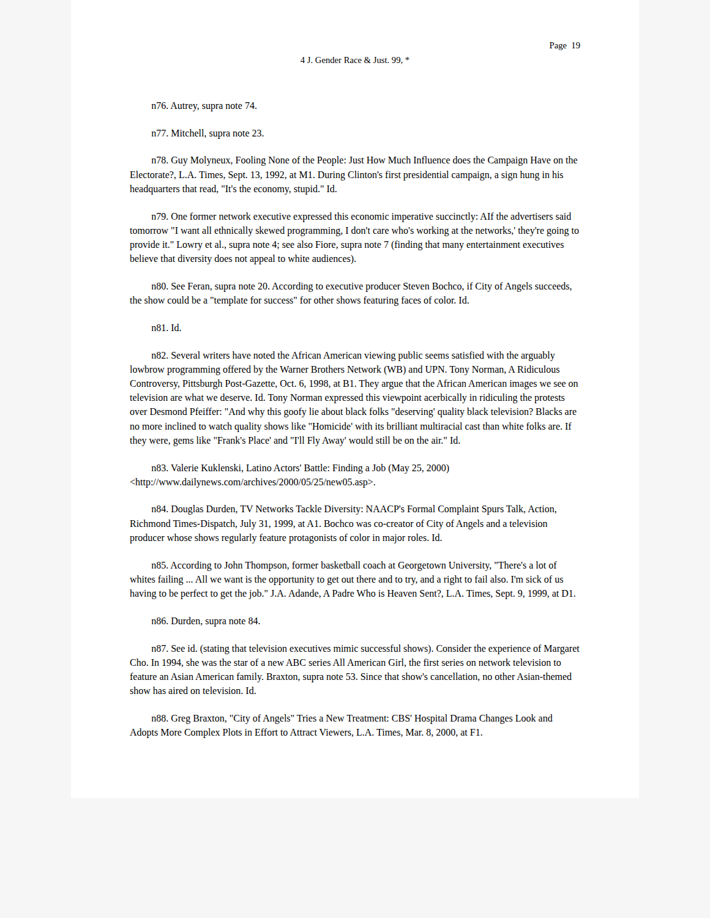Page 19
4 J. Gender Race & Just. 99, *
n76. Autrey, supra note 74.
n77. Mitchell, supra note 23.
n78. Guy Molyneux, Fooling None of the People: Just How Much Influence does the Campaign Have on the Electorate?, L.A. Times, Sept. 13, 1992, at M1. During Clinton's first presidential campaign, a sign hung in his headquarters that read, "It's the economy, stupid." Id.
n79. One former network executive expressed this economic imperative succinctly: AIf the advertisers said tomorrow "I want all ethnically skewed programming, I don't care who's working at the networks,' they're going to provide it." Lowry et al., supra note 4; see also Fiore, supra note 7 (finding that many entertainment executives believe that diversity does not appeal to white audiences).
n80. See Feran, supra note 20. According to executive producer Steven Bochco, if City of Angels succeeds, the show could be a "template for success" for other shows featuring faces of color. Id.
n81. Id.
n82. Several writers have noted the African American viewing public seems satisfied with the arguably lowbrow programming offered by the Warner Brothers Network (WB) and UPN. Tony Norman, A Ridiculous Controversy, Pittsburgh Post-Gazette, Oct. 6, 1998, at B1. They argue that the African American images we see on television are what we deserve. Id. Tony Norman expressed this viewpoint acerbically in ridiculing the protests over Desmond Pfeiffer: "And why this goofy lie about black folks "deserving' quality black television? Blacks are no more inclined to watch quality shows like "Homicide' with its brilliant multiracial cast than white folks are. If they were, gems like "Frank's Place' and "I'll Fly Away' would still be on the air." Id.
n83. Valerie Kuklenski, Latino Actors' Battle: Finding a Job (May 25, 2000) <http://www.dailynews.com/archives/2000/05/25/new05.asp>.
n84. Douglas Durden, TV Networks Tackle Diversity: NAACP's Formal Complaint Spurs Talk, Action, Richmond Times-Dispatch, July 31, 1999, at A1. Bochco was co-creator of City of Angels and a television producer whose shows regularly feature protagonists of color in major roles. Id.
n85. According to John Thompson, former basketball coach at Georgetown University, "There's a lot of whites failing ... All we want is the opportunity to get out there and to try, and a right to fail also. I'm sick of us having to be perfect to get the job." J.A. Adande, A Padre Who is Heaven Sent?, L.A. Times, Sept. 9, 1999, at D1.
n86. Durden, supra note 84.
n87. See id. (stating that television executives mimic successful shows). Consider the experience of Margaret Cho. In 1994, she was the star of a new ABC series All American Girl, the first series on network television to feature an Asian American family. Braxton, supra note 53. Since that show's cancellation, no other Asian-themed show has aired on television. Id.
n88. Greg Braxton, "City of Angels" Tries a New Treatment: CBS' Hospital Drama Changes Look and Adopts More Complex Plots in Effort to Attract Viewers, L.A. Times, Mar. 8, 2000, at F1.